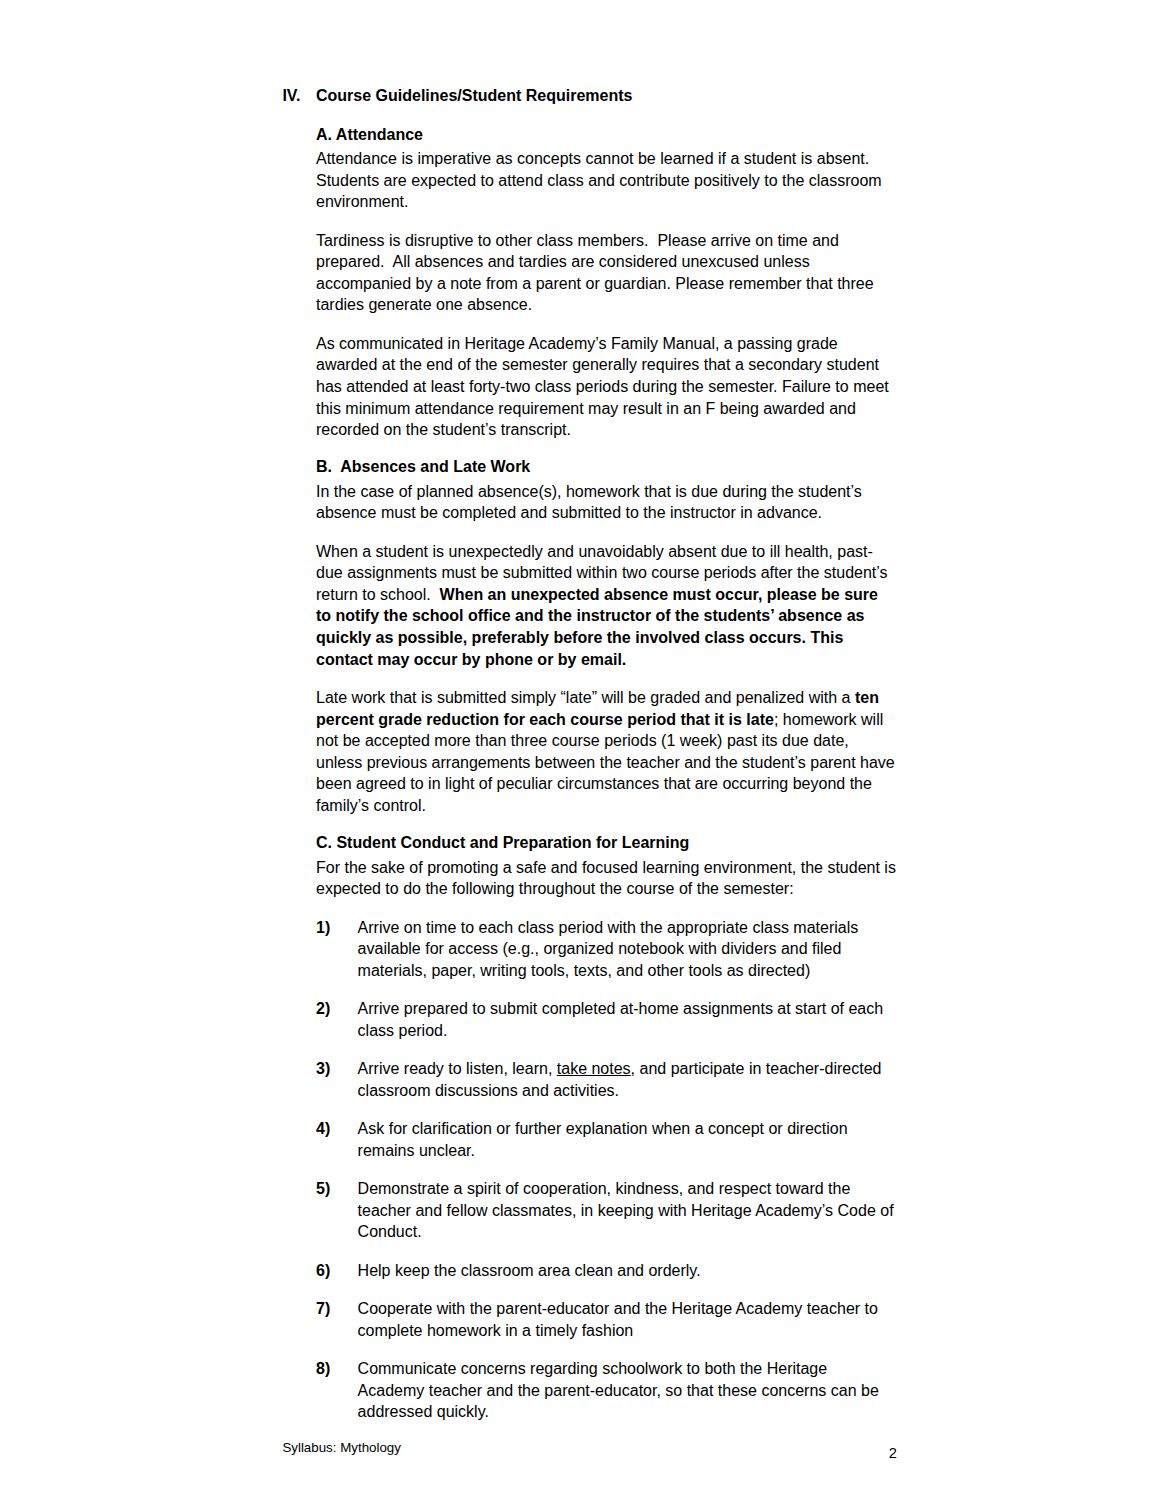IV. Course Guidelines/Student Requirements
A. Attendance
Attendance is imperative as concepts cannot be learned if a student is absent. Students are expected to attend class and contribute positively to the classroom environment.
Tardiness is disruptive to other class members. Please arrive on time and prepared. All absences and tardies are considered unexcused unless accompanied by a note from a parent or guardian. Please remember that three tardies generate one absence.
As communicated in Heritage Academy’s Family Manual, a passing grade awarded at the end of the semester generally requires that a secondary student has attended at least forty-two class periods during the semester. Failure to meet this minimum attendance requirement may result in an F being awarded and recorded on the student’s transcript.
B. Absences and Late Work
In the case of planned absence(s), homework that is due during the student’s absence must be completed and submitted to the instructor in advance.
When a student is unexpectedly and unavoidably absent due to ill health, past-due assignments must be submitted within two course periods after the student’s return to school. When an unexpected absence must occur, please be sure to notify the school office and the instructor of the students’ absence as quickly as possible, preferably before the involved class occurs. This contact may occur by phone or by email.
Late work that is submitted simply “late” will be graded and penalized with a ten percent grade reduction for each course period that it is late; homework will not be accepted more than three course periods (1 week) past its due date, unless previous arrangements between the teacher and the student’s parent have been agreed to in light of peculiar circumstances that are occurring beyond the family’s control.
C. Student Conduct and Preparation for Learning
For the sake of promoting a safe and focused learning environment, the student is expected to do the following throughout the course of the semester:
Arrive on time to each class period with the appropriate class materials available for access (e.g., organized notebook with dividers and filed materials, paper, writing tools, texts, and other tools as directed)
Arrive prepared to submit completed at-home assignments at start of each class period.
Arrive ready to listen, learn, take notes, and participate in teacher-directed classroom discussions and activities.
Ask for clarification or further explanation when a concept or direction remains unclear.
Demonstrate a spirit of cooperation, kindness, and respect toward the teacher and fellow classmates, in keeping with Heritage Academy’s Code of Conduct.
Help keep the classroom area clean and orderly.
Cooperate with the parent-educator and the Heritage Academy teacher to complete homework in a timely fashion
Communicate concerns regarding schoolwork to both the Heritage Academy teacher and the parent-educator, so that these concerns can be addressed quickly.
Syllabus: Mythology 2